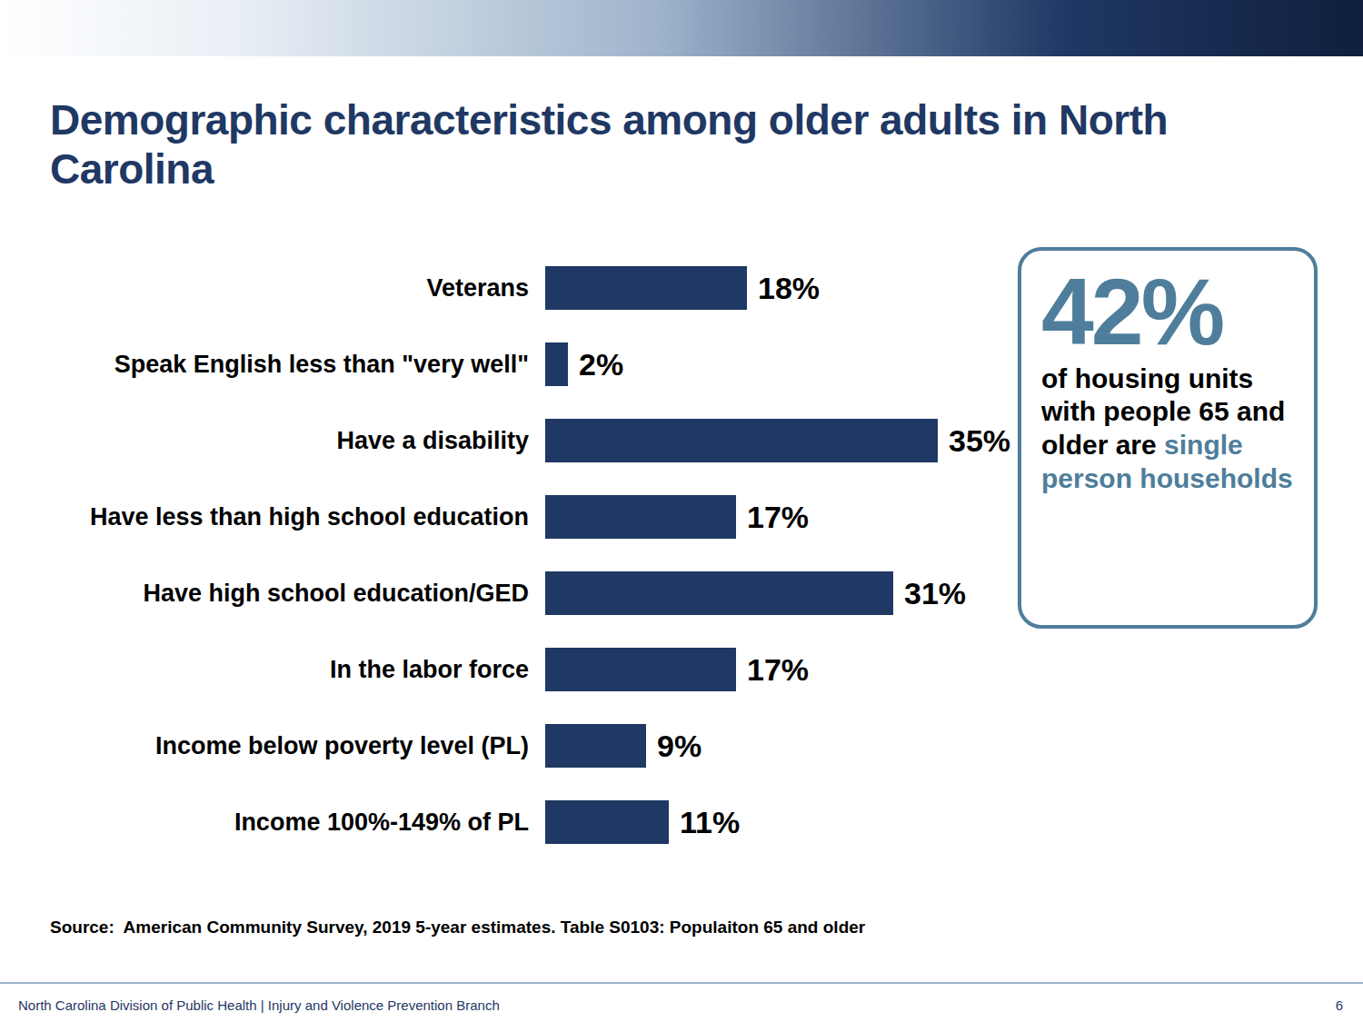Demographic characteristics among older adults in North Carolina
Veterans
18%
Speak English less than "very well"
2%
Have a disability
35%
Have less than high school education
17%
Have high school education/GED
31%
In the labor force
17%
Income below poverty level (PL)
9%
Income 100%-149% of PL
11%
42%
of housing units with people 65 and older are single person households
Source: American Community Survey, 2019 5-year estimates. Table S0103: Populaiton 65 and older
North Carolina Division of Public Health | Injury and Violence Prevention Branch
6